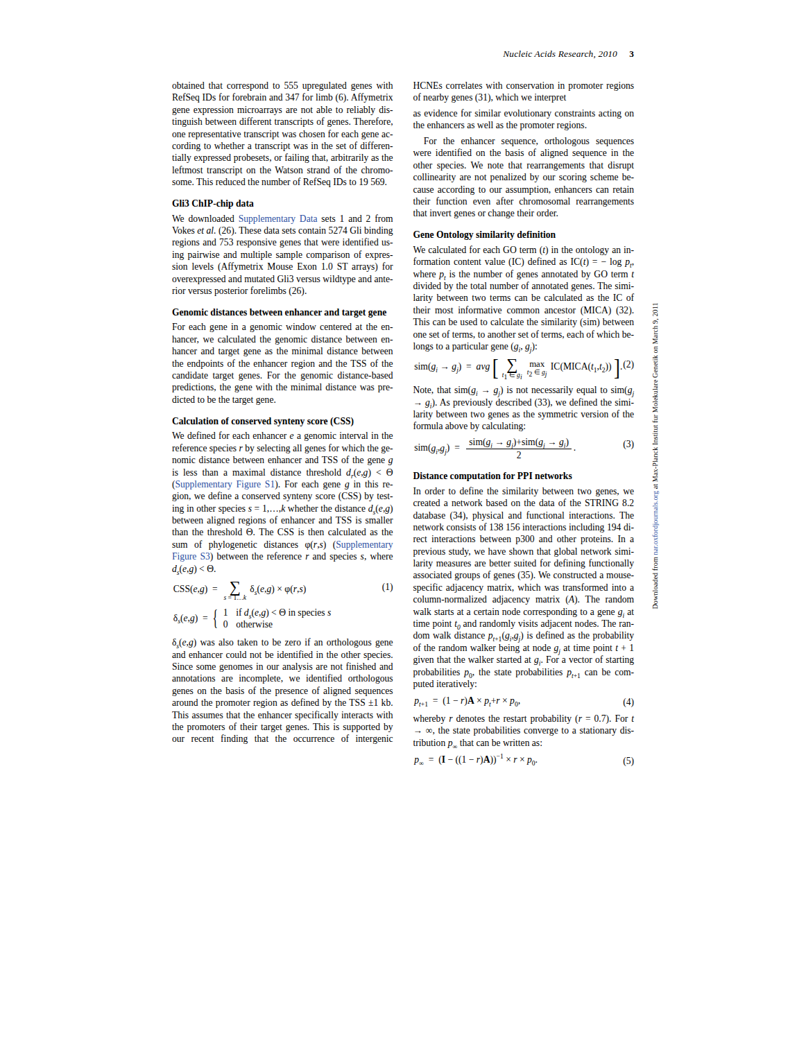Nucleic Acids Research, 20103
Downloaded from nar.oxfordjournals.org at Max-Planck Institut fur Molekulare Genetik on March 9, 2011
obtained that correspond to 555 upregulated genes with RefSeq IDs for forebrain and 347 for limb (6). Affymetrix gene expression microarrays are not able to reliably distinguish between different transcripts of genes. Therefore, one representative transcript was chosen for each gene according to whether a transcript was in the set of differentially expressed probesets, or failing that, arbitrarily as the leftmost transcript on the Watson strand of the chromosome. This reduced the number of RefSeq IDs to 19 569.
Gli3 ChIP-chip data
We downloaded Supplementary Data sets 1 and 2 from Vokes et al. (26). These data sets contain 5274 Gli binding regions and 753 responsive genes that were identified using pairwise and multiple sample comparison of expression levels (Affymetrix Mouse Exon 1.0 ST arrays) for overexpressed and mutated Gli3 versus wildtype and anterior versus posterior forelimbs (26).
Genomic distances between enhancer and target gene
For each gene in a genomic window centered at the enhancer, we calculated the genomic distance between enhancer and target gene as the minimal distance between the endpoints of the enhancer region and the TSS of the candidate target genes. For the genomic distance-based predictions, the gene with the minimal distance was predicted to be the target gene.
Calculation of conserved synteny score (CSS)
We defined for each enhancer e a genomic interval in the reference species r by selecting all genes for which the genomic distance between enhancer and TSS of the gene g is less than a maximal distance threshold dr(e,g) < Θ (Supplementary Figure S1). For each gene g in this region, we define a conserved synteny score (CSS) by testing in other species s = 1,…,k whether the distance ds(e,g) between aligned regions of enhancer and TSS is smaller than the threshold Θ. The CSS is then calculated as the sum of phylogenetic distances φ(r,s) (Supplementary Figure S3) between the reference r and species s, where ds(e,g) < Θ.
(1) CSS(e,g) = ∑s = 1…k δs(e,g) × φ(r,s)
δs(e,g) = {
| 1 | if d s ( e , g ) < Θ in species s |
| 0 | otherwise |
δs(e,g) was also taken to be zero if an orthologous gene and enhancer could not be identified in the other species. Since some genomes in our analysis are not finished and annotations are incomplete, we identified orthologous genes on the basis of the presence of aligned sequences around the promoter region as defined by the TSS ±1 kb. This assumes that the enhancer specifically interacts with the promoters of their target genes. This is supported by our recent finding that the occurrence of intergenic HCNEs correlates with conservation in promoter regions of nearby genes (31), which we interpret
as evidence for similar evolutionary constraints acting on the enhancers as well as the promoter regions.
For the enhancer sequence, orthologous sequences were identified on the basis of aligned sequence in the other species. We note that rearrangements that disrupt collinearity are not penalized by our scoring scheme because according to our assumption, enhancers can retain their function even after chromosomal rearrangements that invert genes or change their order.
Gene Ontology similarity definition
We calculated for each GO term (t) in the ontology an information content value (IC) defined as IC(t) = − log pt, where pt is the number of genes annotated by GO term t divided by the total number of annotated genes. The similarity between two terms can be calculated as the IC of their most informative common ancestor (MICA) (32). This can be used to calculate the similarity (sim) between one set of terms, to another set of terms, each of which belongs to a particular gene (gi, gj):
(2) sim(gi → gj) = avg [ ∑t1 ∈ gi max t2 ∈ gj IC(MICA(t1,t2)) ].
Note, that sim(gi → gj) is not necessarily equal to sim(gj → gi). As previously described (33), we defined the similarity between two genes as the symmetric version of the formula above by calculating:
(3) sim(gi,gj) = sim(gi → gj)+sim(gj → gi) 2 .
Distance computation for PPI networks
In order to define the similarity between two genes, we created a network based on the data of the STRING 8.2 database (34), physical and functional interactions. The network consists of 138 156 interactions including 194 direct interactions between p300 and other proteins. In a previous study, we have shown that global network similarity measures are better suited for defining functionally associated groups of genes (35). We constructed a mouse-specific adjacency matrix, which was transformed into a column-normalized adjacency matrix (A). The random walk starts at a certain node corresponding to a gene gi at time point t0 and randomly visits adjacent nodes. The random walk distance pt+1(gi,gj) is defined as the probability of the random walker being at node gj at time point t + 1 given that the walker started at gi. For a vector of starting probabilities p0, the state probabilities pt+1 can be computed iteratively:
(4) pt+1 = (1 − r)A × pt+r × p0,
whereby r denotes the restart probability (r = 0.7). For t → ∞, the state probabilities converge to a stationary distribution p∞ that can be written as:
(5) p∞ = (I − ((1 − r)A))−1 × r × p0.